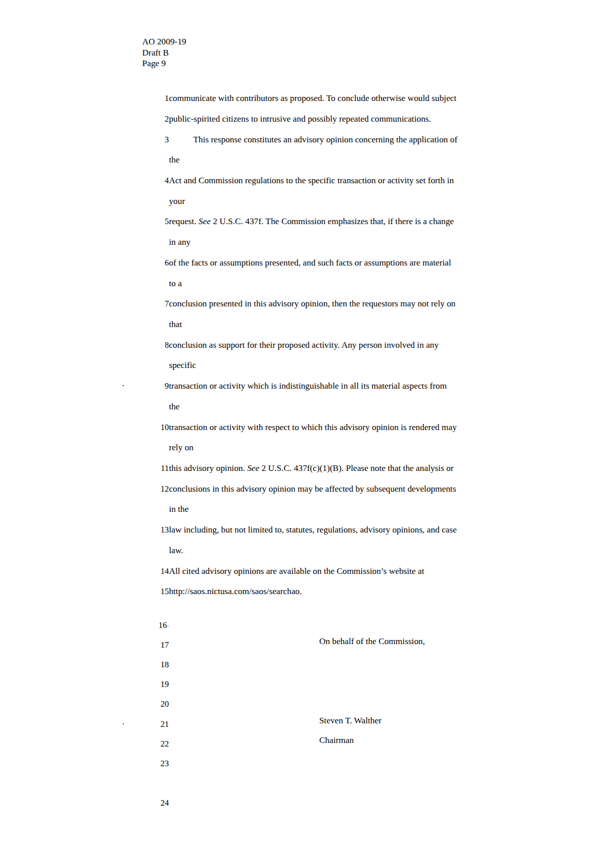AO 2009-19
Draft B
Page 9
| 1 | communicate with contributors as proposed. To conclude otherwise would subject |
| 2 | public-spirited citizens to intrusive and possibly repeated communications. |
| 3 | This response constitutes an advisory opinion concerning the application of the |
| 4 | Act and Commission regulations to the specific transaction or activity set forth in your |
| 5 | request. See 2 U.S.C. 437f. The Commission emphasizes that, if there is a change in any |
| 6 | of the facts or assumptions presented, and such facts or assumptions are material to a |
| 7 | conclusion presented in this advisory opinion, then the requestors may not rely on that |
| 8 | conclusion as support for their proposed activity. Any person involved in any specific |
| 9 | transaction or activity which is indistinguishable in all its material aspects from the |
| 10 | transaction or activity with respect to which this advisory opinion is rendered may rely on |
| 11 | this advisory opinion. See 2 U.S.C. 437f(c)(1)(B). Please note that the analysis or |
| 12 | conclusions in this advisory opinion may be affected by subsequent developments in the |
| 13 | law including, but not limited to, statutes, regulations, advisory opinions, and case law. |
| 14 | All cited advisory opinions are available on the Commission’s website at |
| 15 | http://saos.nictusa.com/saos/searchao. |
| 16 · | |
| 17 | On behalf of the Commission, |
| 18 | |
| 19 | |
| 20 | |
| 21 | Steven T. Walther |
| 22 | Chairman |
| 23 | |
| 24 | |